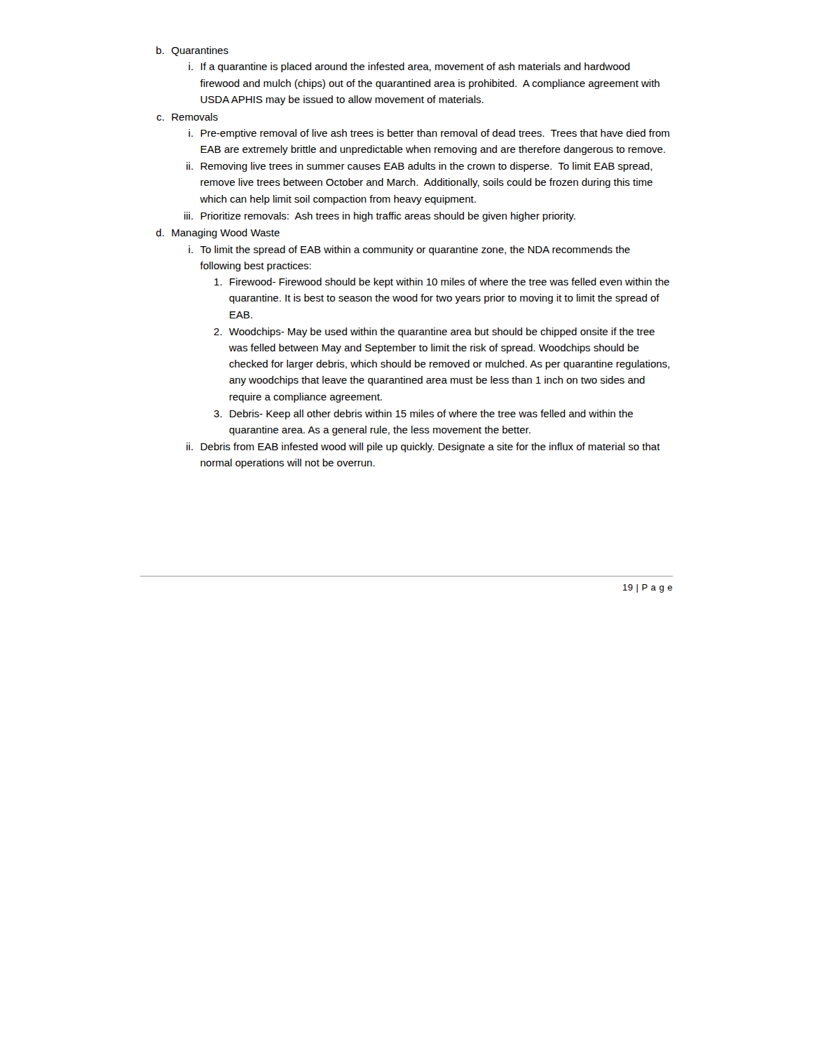Quarantines
If a quarantine is placed around the infested area, movement of ash materials and hardwood firewood and mulch (chips) out of the quarantined area is prohibited. A compliance agreement with USDA APHIS may be issued to allow movement of materials.
Removals
Pre-emptive removal of live ash trees is better than removal of dead trees. Trees that have died from EAB are extremely brittle and unpredictable when removing and are therefore dangerous to remove.
Removing live trees in summer causes EAB adults in the crown to disperse. To limit EAB spread, remove live trees between October and March. Additionally, soils could be frozen during this time which can help limit soil compaction from heavy equipment.
Prioritize removals: Ash trees in high traffic areas should be given higher priority.
Managing Wood Waste
To limit the spread of EAB within a community or quarantine zone, the NDA recommends the following best practices:
Firewood- Firewood should be kept within 10 miles of where the tree was felled even within the quarantine. It is best to season the wood for two years prior to moving it to limit the spread of EAB.
Woodchips- May be used within the quarantine area but should be chipped onsite if the tree was felled between May and September to limit the risk of spread. Woodchips should be checked for larger debris, which should be removed or mulched. As per quarantine regulations, any woodchips that leave the quarantined area must be less than 1 inch on two sides and require a compliance agreement.
Debris- Keep all other debris within 15 miles of where the tree was felled and within the quarantine area. As a general rule, the less movement the better.
Debris from EAB infested wood will pile up quickly. Designate a site for the influx of material so that normal operations will not be overrun.
19 | P a g e